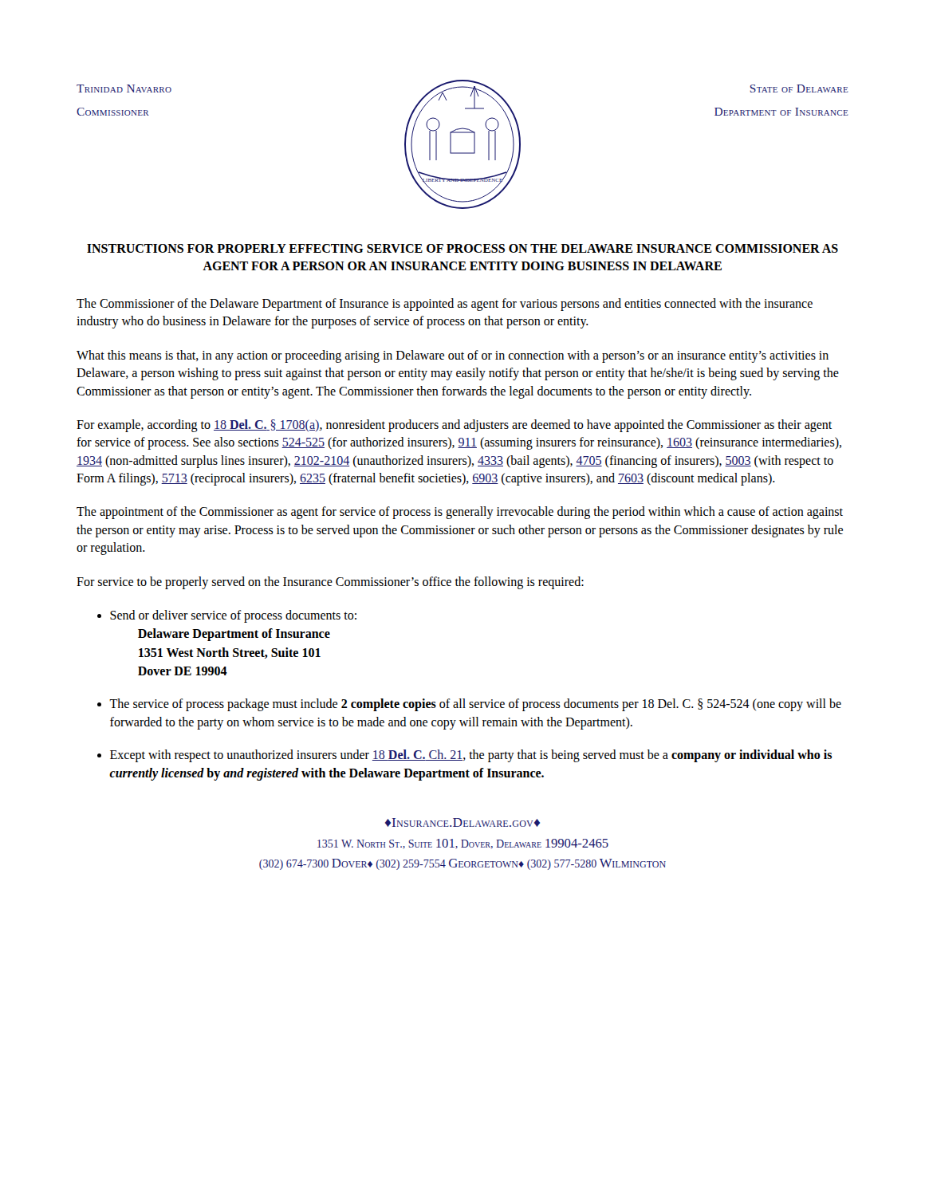Trinidad Navarro
Commissioner
State of Delaware
Department of Insurance
Instructions for Properly Effecting Service of Process on the Delaware Insurance Commissioner as Agent for a Person or an Insurance Entity Doing Business in Delaware
The Commissioner of the Delaware Department of Insurance is appointed as agent for various persons and entities connected with the insurance industry who do business in Delaware for the purposes of service of process on that person or entity.
What this means is that, in any action or proceeding arising in Delaware out of or in connection with a person’s or an insurance entity’s activities in Delaware, a person wishing to press suit against that person or entity may easily notify that person or entity that he/she/it is being sued by serving the Commissioner as that person or entity’s agent. The Commissioner then forwards the legal documents to the person or entity directly.
For example, according to 18 Del. C. § 1708(a), nonresident producers and adjusters are deemed to have appointed the Commissioner as their agent for service of process. See also sections 524-525 (for authorized insurers), 911 (assuming insurers for reinsurance), 1603 (reinsurance intermediaries), 1934 (non-admitted surplus lines insurer), 2102-2104 (unauthorized insurers), 4333 (bail agents), 4705 (financing of insurers), 5003 (with respect to Form A filings), 5713 (reciprocal insurers), 6235 (fraternal benefit societies), 6903 (captive insurers), and 7603 (discount medical plans).
The appointment of the Commissioner as agent for service of process is generally irrevocable during the period within which a cause of action against the person or entity may arise. Process is to be served upon the Commissioner or such other person or persons as the Commissioner designates by rule or regulation.
For service to be properly served on the Insurance Commissioner’s office the following is required:
Send or deliver service of process documents to:
Delaware Department of Insurance
1351 West North Street, Suite 101
Dover DE 19904
The service of process package must include 2 complete copies of all service of process documents per 18 Del. C. § 524-524 (one copy will be forwarded to the party on whom service is to be made and one copy will remain with the Department).
Except with respect to unauthorized insurers under 18 Del. C. Ch. 21, the party that is being served must be a company or individual who is currently licensed by and registered with the Delaware Department of Insurance.
♦Insurance.Delaware.gov♦
1351 W. North St., Suite 101, Dover, Delaware 19904-2465
(302) 674-7300 Dover♦ (302) 259-7554 Georgetown♦ (302) 577-5280 Wilmington